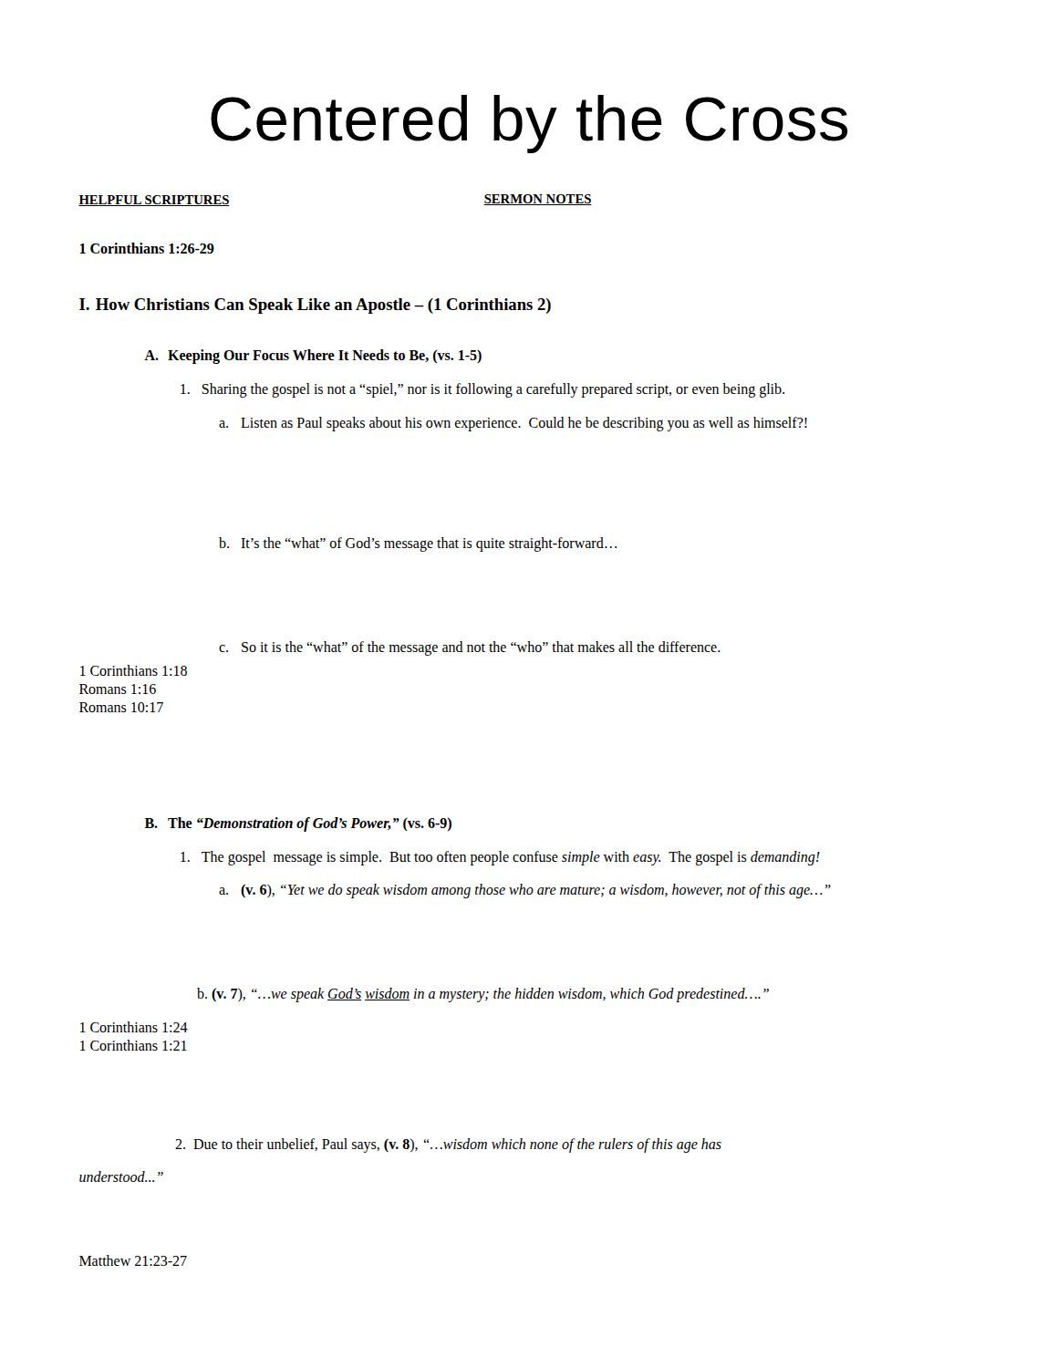Centered by the Cross
HELPFUL SCRIPTURES SERMON NOTES
1 Corinthians 1:26-29
I. How Christians Can Speak Like an Apostle – (1 Corinthians 2)
A. Keeping Our Focus Where It Needs to Be, (vs. 1-5)
1. Sharing the gospel is not a “spiel,” nor is it following a carefully prepared script, or even being glib.
a. Listen as Paul speaks about his own experience. Could he be describing you as well as himself?!
b. It’s the “what” of God’s message that is quite straight-forward…
c. So it is the “what” of the message and not the “who” that makes all the difference.
1 Corinthians 1:18
Romans 1:16
Romans 10:17
B. The “Demonstration of God’s Power,” (vs. 6-9)
1. The gospel message is simple. But too often people confuse simple with easy. The gospel is demanding!
a.(v. 6), “Yet we do speak wisdom among those who are mature; a wisdom, however, not of this age…”
b. (v. 7), “…we speak God’s wisdom in a mystery; the hidden wisdom, which God predestined….”
1 Corinthians 1:24
1 Corinthians 1:21
2. Due to their unbelief, Paul says, (v. 8), “…wisdom which none of the rulers of this age has
understood...”
Matthew 21:23-27